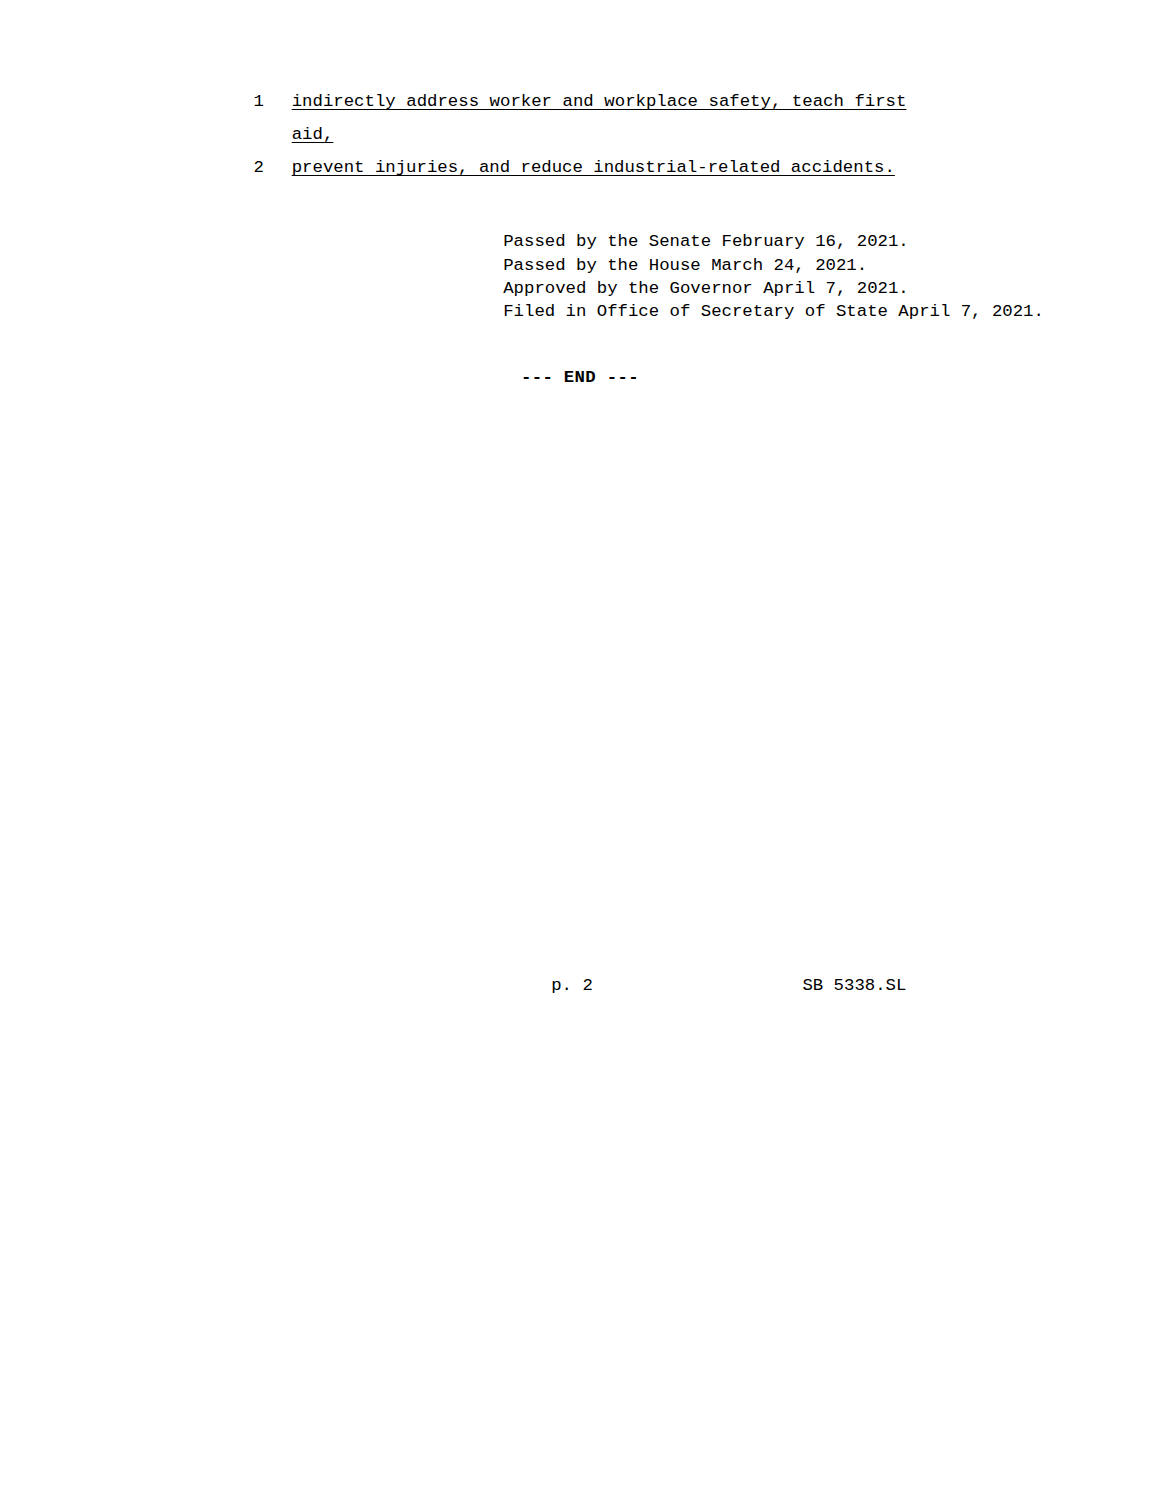1 indirectly address worker and workplace safety, teach first aid,
2 prevent injuries, and reduce industrial-related accidents.
Passed by the Senate February 16, 2021. Passed by the House March 24, 2021. Approved by the Governor April 7, 2021. Filed in Office of Secretary of State April 7, 2021.
--- END ---
p. 2 SB 5338.SL